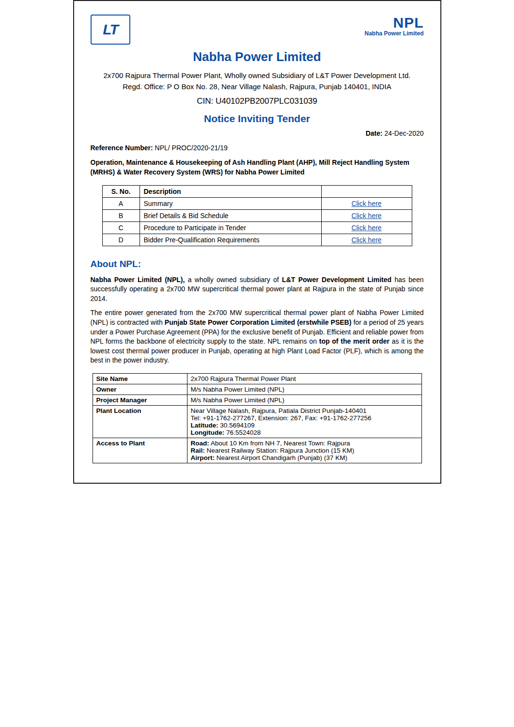LT
NPL
Nabha Power Limited
Nabha Power Limited
2x700 Rajpura Thermal Power Plant, Wholly owned Subsidiary of L&T Power Development Ltd.
Regd. Office: P O Box No. 28, Near Village Nalash, Rajpura, Punjab 140401, INDIA
CIN: U40102PB2007PLC031039
Notice Inviting Tender
Date: 24-Dec-2020
Reference Number: NPL/ PROC/2020-21/19
Operation, Maintenance & Housekeeping of Ash Handling Plant (AHP), Mill Reject Handling System (MRHS) & Water Recovery System (WRS) for Nabha Power Limited
| S. No. | Description | |
| --- | --- | --- |
| A | Summary | Click here |
| B | Brief Details & Bid Schedule | Click here |
| C | Procedure to Participate in Tender | Click here |
| D | Bidder Pre-Qualification Requirements | Click here |
About NPL:
Nabha Power Limited (NPL), a wholly owned subsidiary of L&T Power Development Limited has been successfully operating a 2x700 MW supercritical thermal power plant at Rajpura in the state of Punjab since 2014.
The entire power generated from the 2x700 MW supercritical thermal power plant of Nabha Power Limited (NPL) is contracted with Punjab State Power Corporation Limited (erstwhile PSEB) for a period of 25 years under a Power Purchase Agreement (PPA) for the exclusive benefit of Punjab. Efficient and reliable power from NPL forms the backbone of electricity supply to the state. NPL remains on top of the merit order as it is the lowest cost thermal power producer in Punjab, operating at high Plant Load Factor (PLF), which is among the best in the power industry.
| Site Name | 2x700 Rajpura Thermal Power Plant |
| Owner | M/s Nabha Power Limited (NPL) |
| Project Manager | M/s Nabha Power Limited (NPL) |
| Plant Location | Near Village Nalash, Rajpura, Patiala District Punjab-140401 Tel: +91-1762-277267, Extension: 267, Fax: +91-1762-277256 Latitude: 30.5694109 Longitude: 76.5524028 |
| Access to Plant | Road: About 10 Km from NH 7, Nearest Town: Rajpura Rail: Nearest Railway Station: Rajpura Junction (15 KM) Airport: Nearest Airport Chandigarh (Punjab) (37 KM) |